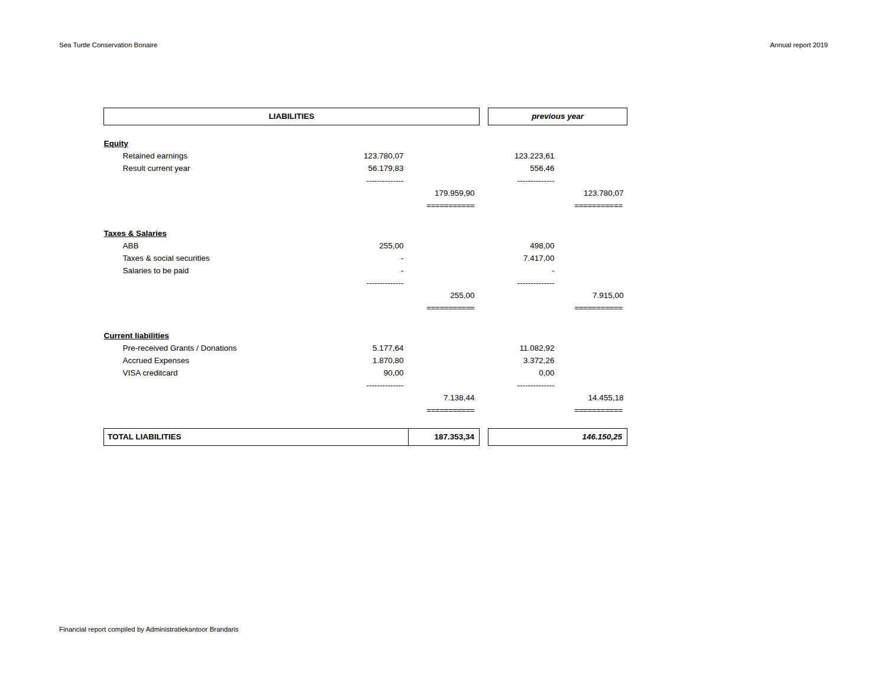Sea Turtle Conservation Bonaire
Annual report 2019
| LIABILITIES | | previous year |
| Equity | | | | | |
| Retained earnings | 123.780,07 | | | 123.223,61 | |
| Result current year | 56.179,83 | | | 556,46 | |
| | -------------- | | | -------------- | |
| | | 179.959,90 | | | 123.780,07 |
| | | =========== | | | =========== |
| Taxes & Salaries | | | | | |
| ABB | 255,00 | | | 498,00 | |
| Taxes & social securities | - | | | 7.417,00 | |
| Salaries to be paid | - | | | - | |
| | -------------- | | | -------------- | |
| | | 255,00 | | | 7.915,00 |
| | | =========== | | | =========== |
| Current liabilities | | | | | |
| Pre-received Grants / Donations | 5.177,64 | | | 11.082,92 | |
| Accrued Expenses | 1.870,80 | | | 3.372,26 | |
| VISA creditcard | 90,00 | | | 0,00 | |
| | -------------- | | | -------------- | |
| | | 7.138,44 | | | 14.455,18 |
| | | =========== | | | =========== |
| TOTAL LIABILITIES | 187.353,34 | | 146.150,25 |
Financial report compiled by Administratiekantoor Brandaris